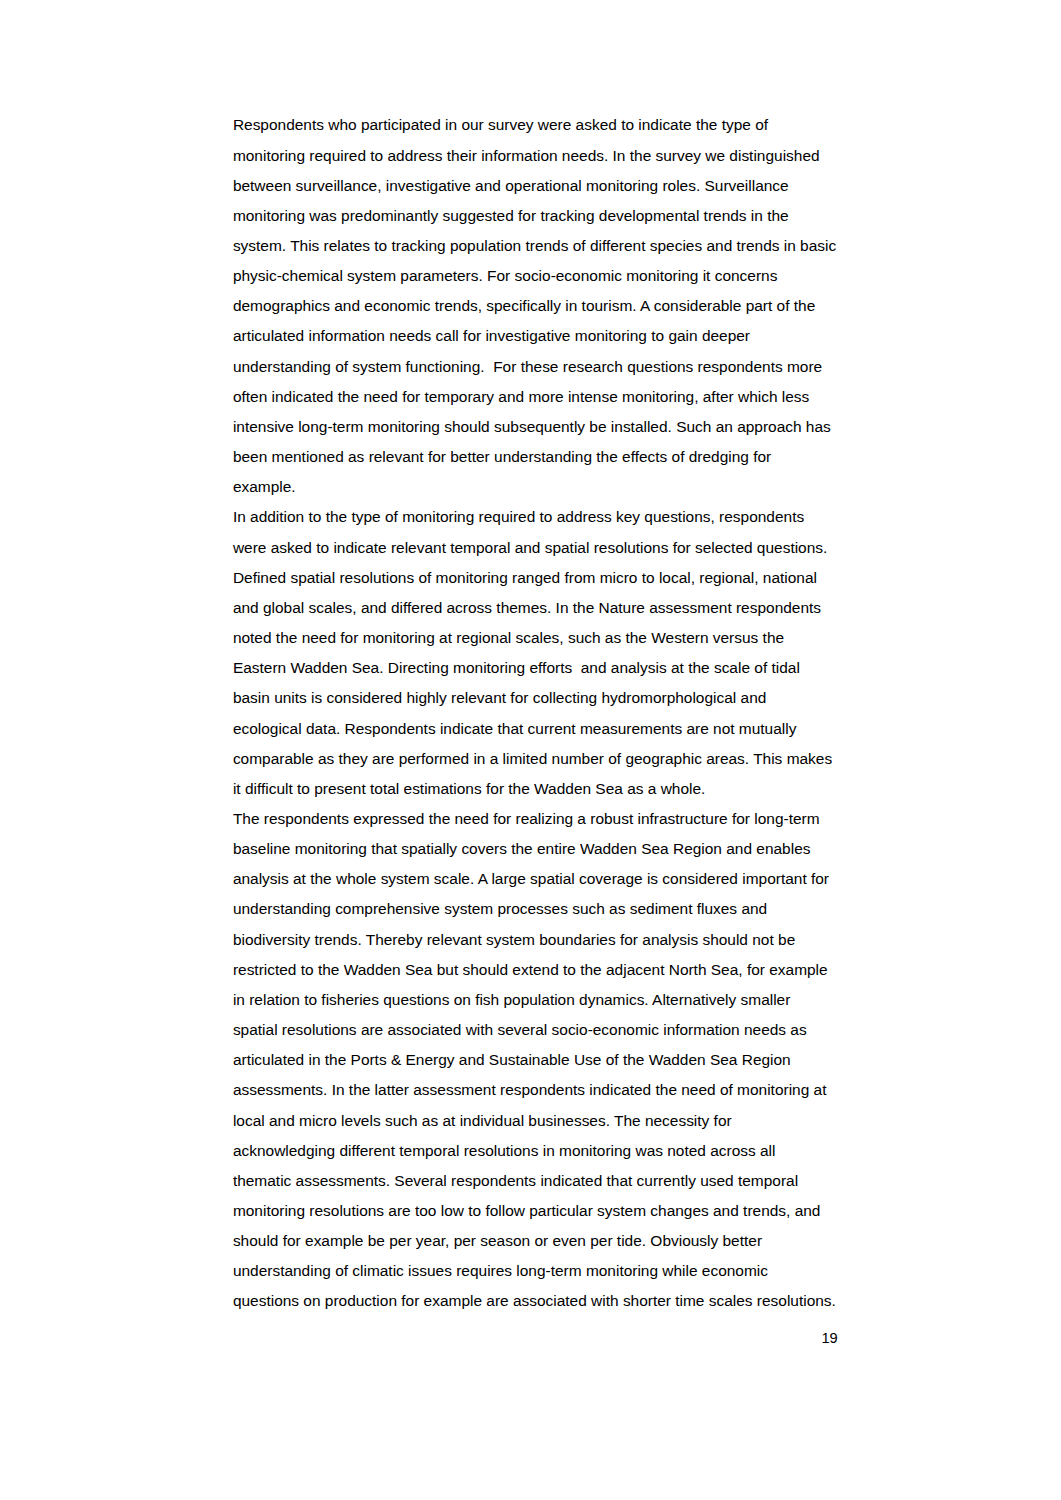Respondents who participated in our survey were asked to indicate the type of monitoring required to address their information needs. In the survey we distinguished between surveillance, investigative and operational monitoring roles. Surveillance monitoring was predominantly suggested for tracking developmental trends in the system. This relates to tracking population trends of different species and trends in basic physic-chemical system parameters. For socio-economic monitoring it concerns demographics and economic trends, specifically in tourism. A considerable part of the articulated information needs call for investigative monitoring to gain deeper understanding of system functioning. For these research questions respondents more often indicated the need for temporary and more intense monitoring, after which less intensive long-term monitoring should subsequently be installed. Such an approach has been mentioned as relevant for better understanding the effects of dredging for example.
In addition to the type of monitoring required to address key questions, respondents were asked to indicate relevant temporal and spatial resolutions for selected questions. Defined spatial resolutions of monitoring ranged from micro to local, regional, national and global scales, and differed across themes. In the Nature assessment respondents noted the need for monitoring at regional scales, such as the Western versus the Eastern Wadden Sea. Directing monitoring efforts and analysis at the scale of tidal basin units is considered highly relevant for collecting hydromorphological and ecological data. Respondents indicate that current measurements are not mutually comparable as they are performed in a limited number of geographic areas. This makes it difficult to present total estimations for the Wadden Sea as a whole.
The respondents expressed the need for realizing a robust infrastructure for long-term baseline monitoring that spatially covers the entire Wadden Sea Region and enables analysis at the whole system scale. A large spatial coverage is considered important for understanding comprehensive system processes such as sediment fluxes and biodiversity trends. Thereby relevant system boundaries for analysis should not be restricted to the Wadden Sea but should extend to the adjacent North Sea, for example in relation to fisheries questions on fish population dynamics. Alternatively smaller spatial resolutions are associated with several socio-economic information needs as articulated in the Ports & Energy and Sustainable Use of the Wadden Sea Region assessments. In the latter assessment respondents indicated the need of monitoring at local and micro levels such as at individual businesses. The necessity for acknowledging different temporal resolutions in monitoring was noted across all thematic assessments. Several respondents indicated that currently used temporal monitoring resolutions are too low to follow particular system changes and trends, and should for example be per year, per season or even per tide. Obviously better understanding of climatic issues requires long-term monitoring while economic questions on production for example are associated with shorter time scales resolutions.
19